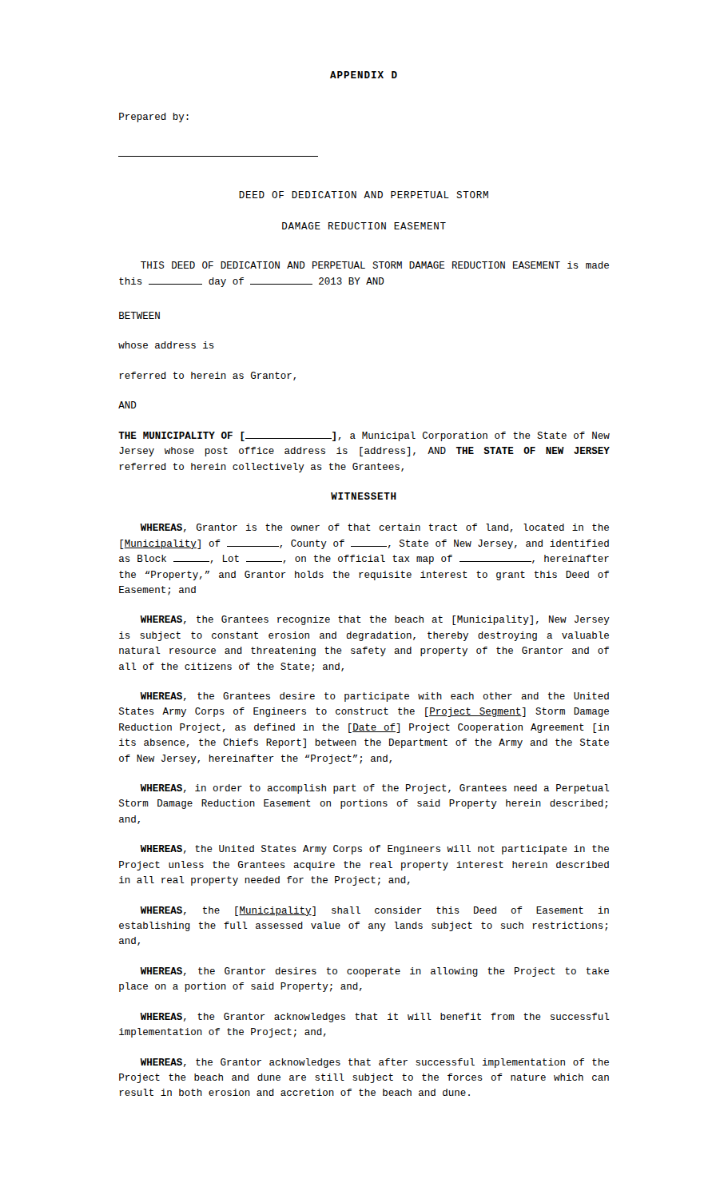APPENDIX D
Prepared by:
DEED OF DEDICATION AND PERPETUAL STORM
DAMAGE REDUCTION EASEMENT
THIS DEED OF DEDICATION AND PERPETUAL STORM DAMAGE REDUCTION EASEMENT is made this day of 2013 BY AND
BETWEEN
whose address is
referred to herein as Grantor,
AND
THE MUNICIPALITY OF [ ], a Municipal Corporation of the State of New Jersey whose post office address is [address], AND THE STATE OF NEW JERSEY referred to herein collectively as the Grantees,
WITNESSETH
WHEREAS, Grantor is the owner of that certain tract of land, located in the [Municipality] of , County of , State of New Jersey, and identified as Block , Lot , on the official tax map of , hereinafter the “Property,” and Grantor holds the requisite interest to grant this Deed of Easement; and
WHEREAS, the Grantees recognize that the beach at [Municipality], New Jersey is subject to constant erosion and degradation, thereby destroying a valuable natural resource and threatening the safety and property of the Grantor and of all of the citizens of the State; and,
WHEREAS, the Grantees desire to participate with each other and the United States Army Corps of Engineers to construct the [Project Segment] Storm Damage Reduction Project, as defined in the [Date of] Project Cooperation Agreement [in its absence, the Chiefs Report] between the Department of the Army and the State of New Jersey, hereinafter the “Project”; and,
WHEREAS, in order to accomplish part of the Project, Grantees need a Perpetual Storm Damage Reduction Easement on portions of said Property herein described; and,
WHEREAS, the United States Army Corps of Engineers will not participate in the Project unless the Grantees acquire the real property interest herein described in all real property needed for the Project; and,
WHEREAS, the [Municipality] shall consider this Deed of Easement in establishing the full assessed value of any lands subject to such restrictions; and,
WHEREAS, the Grantor desires to cooperate in allowing the Project to take place on a portion of said Property; and,
WHEREAS, the Grantor acknowledges that it will benefit from the successful implementation of the Project; and,
WHEREAS, the Grantor acknowledges that after successful implementation of the Project the beach and dune are still subject to the forces of nature which can result in both erosion and accretion of the beach and dune.